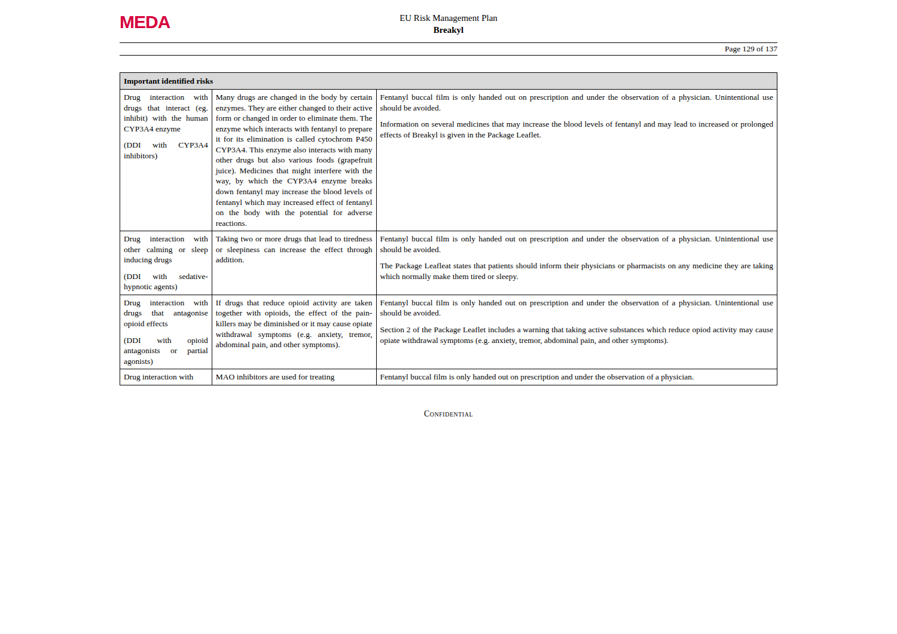MEDA
EU Risk Management Plan
Breakyl
Page 129 of 137
| Important identified risks |
| --- |
| Drug interaction with drugs that interact (eg. inhibit) with the human CYP3A4 enzyme (DDI with CYP3A4 inhibitors) | Many drugs are changed in the body by certain enzymes. They are either changed to their active form or changed in order to eliminate them. The enzyme which interacts with fentanyl to prepare it for its elimination is called cytochrom P450 CYP3A4. This enzyme also interacts with many other drugs but also various foods (grapefruit juice). Medicines that might interfere with the way, by which the CYP3A4 enzyme breaks down fentanyl may increase the blood levels of fentanyl which may increased effect of fentanyl on the body with the potential for adverse reactions. | Fentanyl buccal film is only handed out on prescription and under the observation of a physician. Unintentional use should be avoided. Information on several medicines that may increase the blood levels of fentanyl and may lead to increased or prolonged effects of Breakyl is given in the Package Leaflet. |
| Drug interaction with other calming or sleep inducing drugs (DDI with sedative-hypnotic agents) | Taking two or more drugs that lead to tiredness or sleepiness can increase the effect through addition. | Fentanyl buccal film is only handed out on prescription and under the observation of a physician. Unintentional use should be avoided. The Package Leafleat states that patients should inform their physicians or pharmacists on any medicine they are taking which normally make them tired or sleepy. |
| Drug interaction with drugs that antagonise opioid effects (DDI with opioid antagonists or partial agonists) | If drugs that reduce opioid activity are taken together with opioids, the effect of the pain-killers may be diminished or it may cause opiate withdrawal symptoms (e.g. anxiety, tremor, abdominal pain, and other symptoms). | Fentanyl buccal film is only handed out on prescription and under the observation of a physician. Unintentional use should be avoided. Section 2 of the Package Leaflet includes a warning that taking active substances which reduce opiod activity may cause opiate withdrawal symptoms (e.g. anxiety, tremor, abdominal pain, and other symptoms). |
| Drug interaction with | MAO inhibitors are used for treating | Fentanyl buccal film is only handed out on prescription and under the observation of a physician. |
Confidential